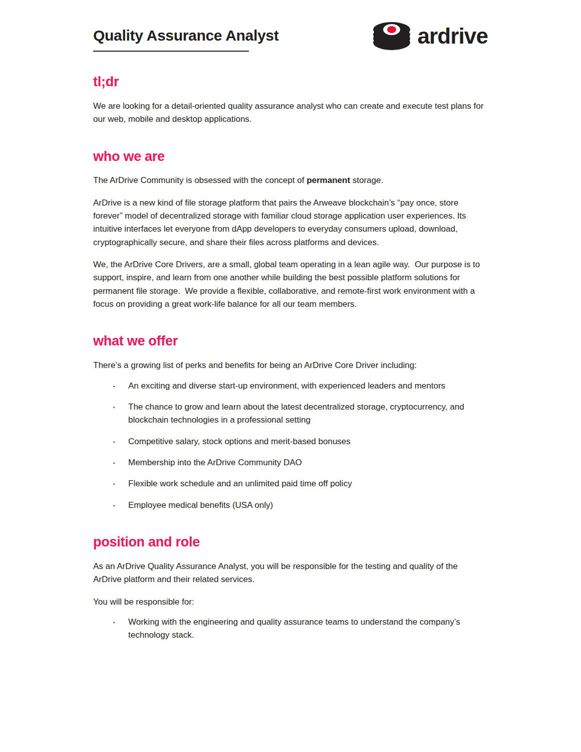Quality Assurance Analyst
ardrive
tl;dr
We are looking for a detail-oriented quality assurance analyst who can create and execute test plans for our web, mobile and desktop applications.
who we are
The ArDrive Community is obsessed with the concept of permanent storage.
ArDrive is a new kind of file storage platform that pairs the Arweave blockchain’s “pay once, store forever” model of decentralized storage with familiar cloud storage application user experiences. Its intuitive interfaces let everyone from dApp developers to everyday consumers upload, download, cryptographically secure, and share their files across platforms and devices.
We, the ArDrive Core Drivers, are a small, global team operating in a lean agile way. Our purpose is to support, inspire, and learn from one another while building the best possible platform solutions for permanent file storage. We provide a flexible, collaborative, and remote-first work environment with a focus on providing a great work-life balance for all our team members.
what we offer
There’s a growing list of perks and benefits for being an ArDrive Core Driver including:
An exciting and diverse start-up environment, with experienced leaders and mentors
The chance to grow and learn about the latest decentralized storage, cryptocurrency, and blockchain technologies in a professional setting
Competitive salary, stock options and merit-based bonuses
Membership into the ArDrive Community DAO
Flexible work schedule and an unlimited paid time off policy
Employee medical benefits (USA only)
position and role
As an ArDrive Quality Assurance Analyst, you will be responsible for the testing and quality of the ArDrive platform and their related services.
You will be responsible for:
Working with the engineering and quality assurance teams to understand the company’s technology stack.